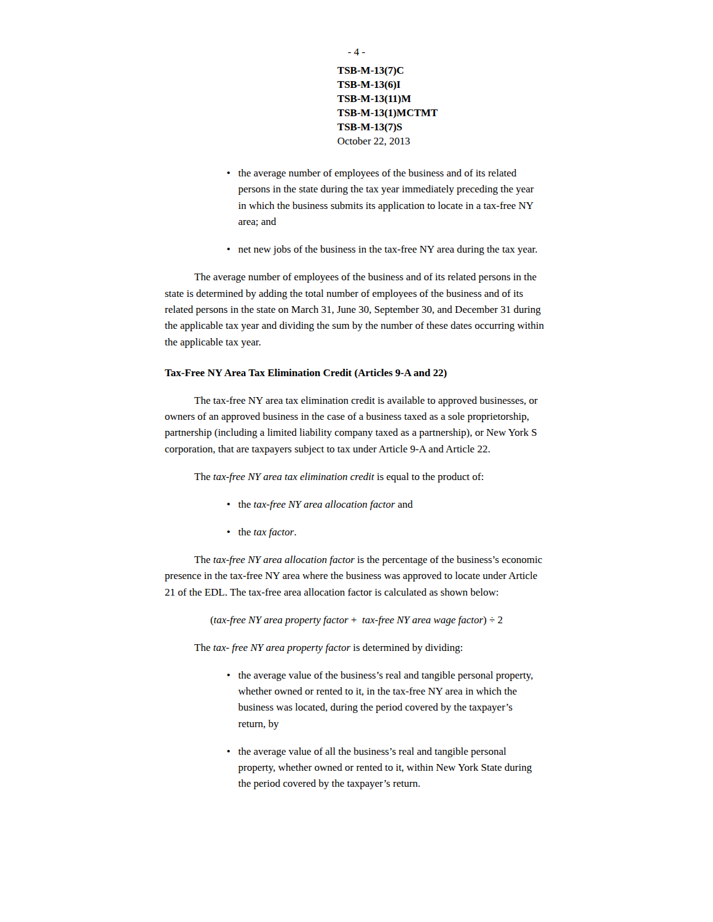- 4 -
TSB-M-13(7)C
TSB-M-13(6)I
TSB-M-13(11)M
TSB-M-13(1)MCTMT
TSB-M-13(7)S
October 22, 2013
the average number of employees of the business and of its related persons in the state during the tax year immediately preceding the year in which the business submits its application to locate in a tax-free NY area; and
net new jobs of the business in the tax-free NY area during the tax year.
The average number of employees of the business and of its related persons in the state is determined by adding the total number of employees of the business and of its related persons in the state on March 31, June 30, September 30, and December 31 during the applicable tax year and dividing the sum by the number of these dates occurring within the applicable tax year.
Tax-Free NY Area Tax Elimination Credit (Articles 9-A and 22)
The tax-free NY area tax elimination credit is available to approved businesses, or owners of an approved business in the case of a business taxed as a sole proprietorship, partnership (including a limited liability company taxed as a partnership), or New York S corporation, that are taxpayers subject to tax under Article 9-A and Article 22.
The tax-free NY area tax elimination credit is equal to the product of:
the tax-free NY area allocation factor and
the tax factor.
The tax-free NY area allocation factor is the percentage of the business’s economic presence in the tax-free NY area where the business was approved to locate under Article 21 of the EDL. The tax-free area allocation factor is calculated as shown below:
(tax-free NY area property factor + tax-free NY area wage factor) ÷ 2
The tax- free NY area property factor is determined by dividing:
the average value of the business’s real and tangible personal property, whether owned or rented to it, in the tax-free NY area in which the business was located, during the period covered by the taxpayer’s return, by
the average value of all the business’s real and tangible personal property, whether owned or rented to it, within New York State during the period covered by the taxpayer’s return.